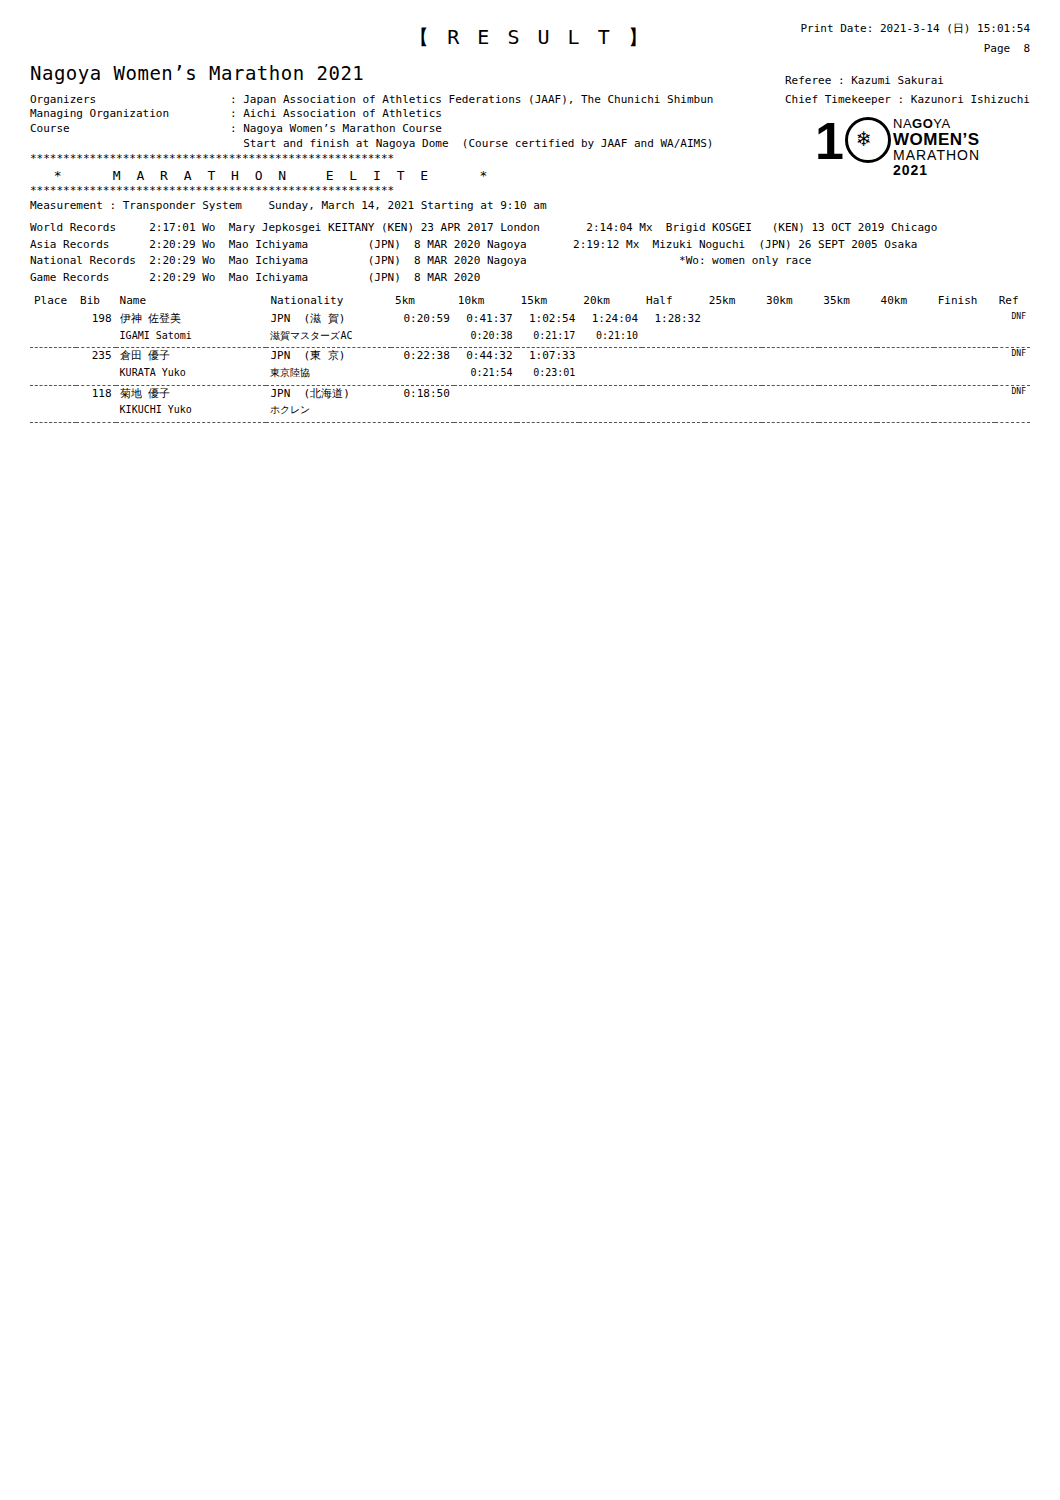【 R E S U L T 】
Print Date: 2021-3-14 (日) 15:01:54
Page 8
Nagoya Women’s Marathon 2021
Referee : Kazumi Sakurai
Chief Timekeeper : Kazunori Ishizuchi
1
❄
NAGOYA
WOMEN’S
MARATHON
2021
Organizers: Japan Association of Athletics Federations (JAAF), The Chunichi Shimbun
Managing Organization: Aichi Association of Athletics
Course: Nagoya Women’s Marathon Course
Start and finish at Nagoya Dome (Course certified by JAAF and WA/AIMS)
*******************************************************
* M A R A T H O N E L I T E *
*******************************************************
Measurement : Transponder System Sunday, March 14, 2021 Starting at 9:10 am
World Records 2:17:01 Wo Mary Jepkosgei KEITANY (KEN) 23 APR 2017 London 2:14:04 Mx Brigid KOSGEI (KEN) 13 OCT 2019 Chicago Asia Records 2:20:29 Wo Mao Ichiyama (JPN) 8 MAR 2020 Nagoya 2:19:12 Mx Mizuki Noguchi (JPN) 26 SEPT 2005 Osaka National Records 2:20:29 Wo Mao Ichiyama (JPN) 8 MAR 2020 Nagoya *Wo: women only race Game Records 2:20:29 Wo Mao Ichiyama (JPN) 8 MAR 2020
| Place | Bib | Name | Nationality | 5km | 10km | 15km | 20km | Half | 25km | 30km | 35km | 40km | Finish | Ref |
| --- | --- | --- | --- | --- | --- | --- | --- | --- | --- | --- | --- | --- | --- | --- |
| | 198 | 伊神 佐登美 | JPN (滋 賀) | 0:20:59 | 0:41:37 | 1:02:54 | 1:24:04 | 1:28:32 | | | | | | DNF |
| | | IGAMI Satomi | 滋賀マスターズAC | | 0:20:38 | 0:21:17 | 0:21:10 | | | | | | | |
| | 235 | 倉田 優子 | JPN (東 京) | 0:22:38 | 0:44:32 | 1:07:33 | | | | | | | | DNF |
| | | KURATA Yuko | 東京陸協 | | 0:21:54 | 0:23:01 | | | | | | | | |
| | 118 | 菊地 優子 | JPN (北海道) | 0:18:50 | | | | | | | | | | DNF |
| | | KIKUCHI Yuko | ホクレン | | | | | | | | | | | |